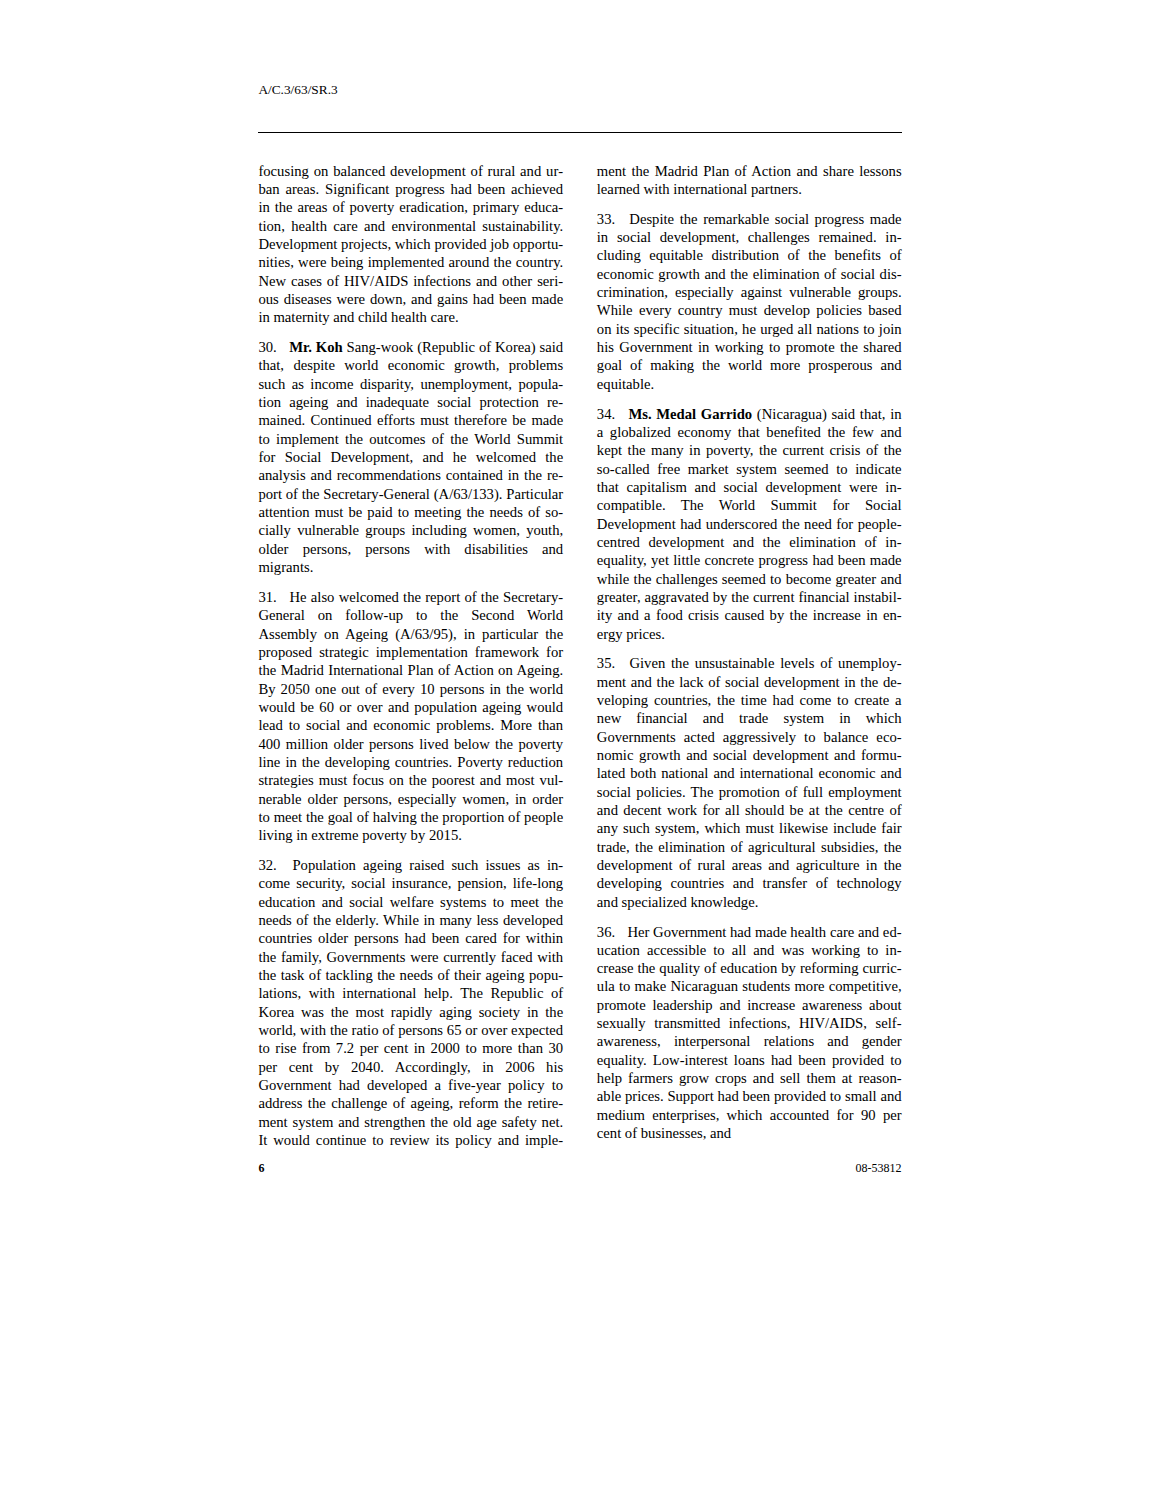A/C.3/63/SR.3
focusing on balanced development of rural and urban areas. Significant progress had been achieved in the areas of poverty eradication, primary education, health care and environmental sustainability. Development projects, which provided job opportunities, were being implemented around the country. New cases of HIV/AIDS infections and other serious diseases were down, and gains had been made in maternity and child health care.
30. Mr. Koh Sang-wook (Republic of Korea) said that, despite world economic growth, problems such as income disparity, unemployment, population ageing and inadequate social protection remained. Continued efforts must therefore be made to implement the outcomes of the World Summit for Social Development, and he welcomed the analysis and recommendations contained in the report of the Secretary-General (A/63/133). Particular attention must be paid to meeting the needs of socially vulnerable groups including women, youth, older persons, persons with disabilities and migrants.
31. He also welcomed the report of the Secretary-General on follow-up to the Second World Assembly on Ageing (A/63/95), in particular the proposed strategic implementation framework for the Madrid International Plan of Action on Ageing. By 2050 one out of every 10 persons in the world would be 60 or over and population ageing would lead to social and economic problems. More than 400 million older persons lived below the poverty line in the developing countries. Poverty reduction strategies must focus on the poorest and most vulnerable older persons, especially women, in order to meet the goal of halving the proportion of people living in extreme poverty by 2015.
32. Population ageing raised such issues as income security, social insurance, pension, life-long education and social welfare systems to meet the needs of the elderly. While in many less developed countries older persons had been cared for within the family, Governments were currently faced with the task of tackling the needs of their ageing populations, with international help. The Republic of Korea was the most rapidly aging society in the world, with the ratio of persons 65 or over expected to rise from 7.2 per cent in 2000 to more than 30 per cent by 2040. Accordingly, in 2006 his Government had developed a five-year policy to address the challenge of ageing, reform the retirement system and strengthen the old age safety net. It would continue to review its policy and implement the Madrid Plan of Action and share lessons learned with international partners.
33. Despite the remarkable social progress made in social development, challenges remained. including equitable distribution of the benefits of economic growth and the elimination of social discrimination, especially against vulnerable groups. While every country must develop policies based on its specific situation, he urged all nations to join his Government in working to promote the shared goal of making the world more prosperous and equitable.
34. Ms. Medal Garrido (Nicaragua) said that, in a globalized economy that benefited the few and kept the many in poverty, the current crisis of the so-called free market system seemed to indicate that capitalism and social development were incompatible. The World Summit for Social Development had underscored the need for people-centred development and the elimination of inequality, yet little concrete progress had been made while the challenges seemed to become greater and greater, aggravated by the current financial instability and a food crisis caused by the increase in energy prices.
35. Given the unsustainable levels of unemployment and the lack of social development in the developing countries, the time had come to create a new financial and trade system in which Governments acted aggressively to balance economic growth and social development and formulated both national and international economic and social policies. The promotion of full employment and decent work for all should be at the centre of any such system, which must likewise include fair trade, the elimination of agricultural subsidies, the development of rural areas and agriculture in the developing countries and transfer of technology and specialized knowledge.
36. Her Government had made health care and education accessible to all and was working to increase the quality of education by reforming curricula to make Nicaraguan students more competitive, promote leadership and increase awareness about sexually transmitted infections, HIV/AIDS, self-awareness, interpersonal relations and gender equality. Low-interest loans had been provided to help farmers grow crops and sell them at reasonable prices. Support had been provided to small and medium enterprises, which accounted for 90 per cent of businesses, and
6 08-53812